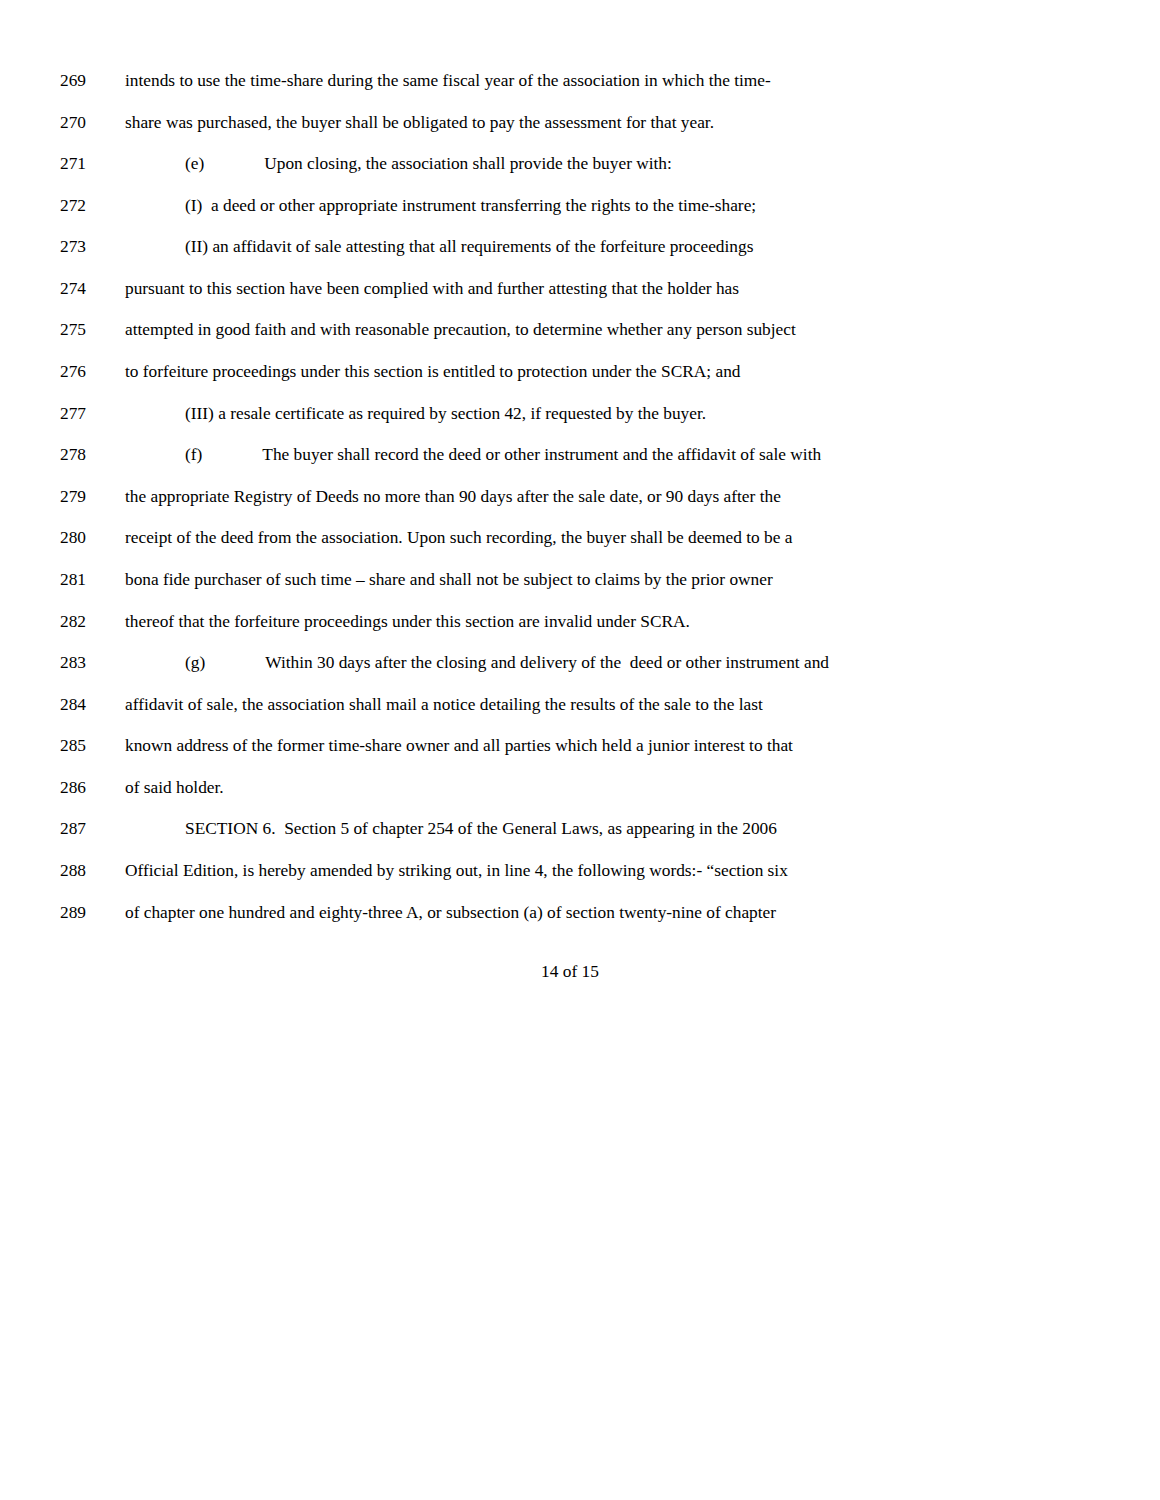269
intends to use the time-share during the same fiscal year of the association in which the time-
270
share was purchased, the buyer shall be obligated to pay the assessment for that year.
271
(e) Upon closing, the association shall provide the buyer with:
272
(I) a deed or other appropriate instrument transferring the rights to the time-share;
273
(II) an affidavit of sale attesting that all requirements of the forfeiture proceedings
274
pursuant to this section have been complied with and further attesting that the holder has
275
attempted in good faith and with reasonable precaution, to determine whether any person subject
276
to forfeiture proceedings under this section is entitled to protection under the SCRA; and
277
(III) a resale certificate as required by section 42, if requested by the buyer.
278
(f) The buyer shall record the deed or other instrument and the affidavit of sale with
279
the appropriate Registry of Deeds no more than 90 days after the sale date, or 90 days after the
280
receipt of the deed from the association. Upon such recording, the buyer shall be deemed to be a
281
bona fide purchaser of such time – share and shall not be subject to claims by the prior owner
282
thereof that the forfeiture proceedings under this section are invalid under SCRA.
283
(g) Within 30 days after the closing and delivery of the deed or other instrument and
284
affidavit of sale, the association shall mail a notice detailing the results of the sale to the last
285
known address of the former time-share owner and all parties which held a junior interest to that
286
of said holder.
287
SECTION 6. Section 5 of chapter 254 of the General Laws, as appearing in the 2006
288
Official Edition, is hereby amended by striking out, in line 4, the following words:- “section six
289
of chapter one hundred and eighty-three A, or subsection (a) of section twenty-nine of chapter
14 of 15